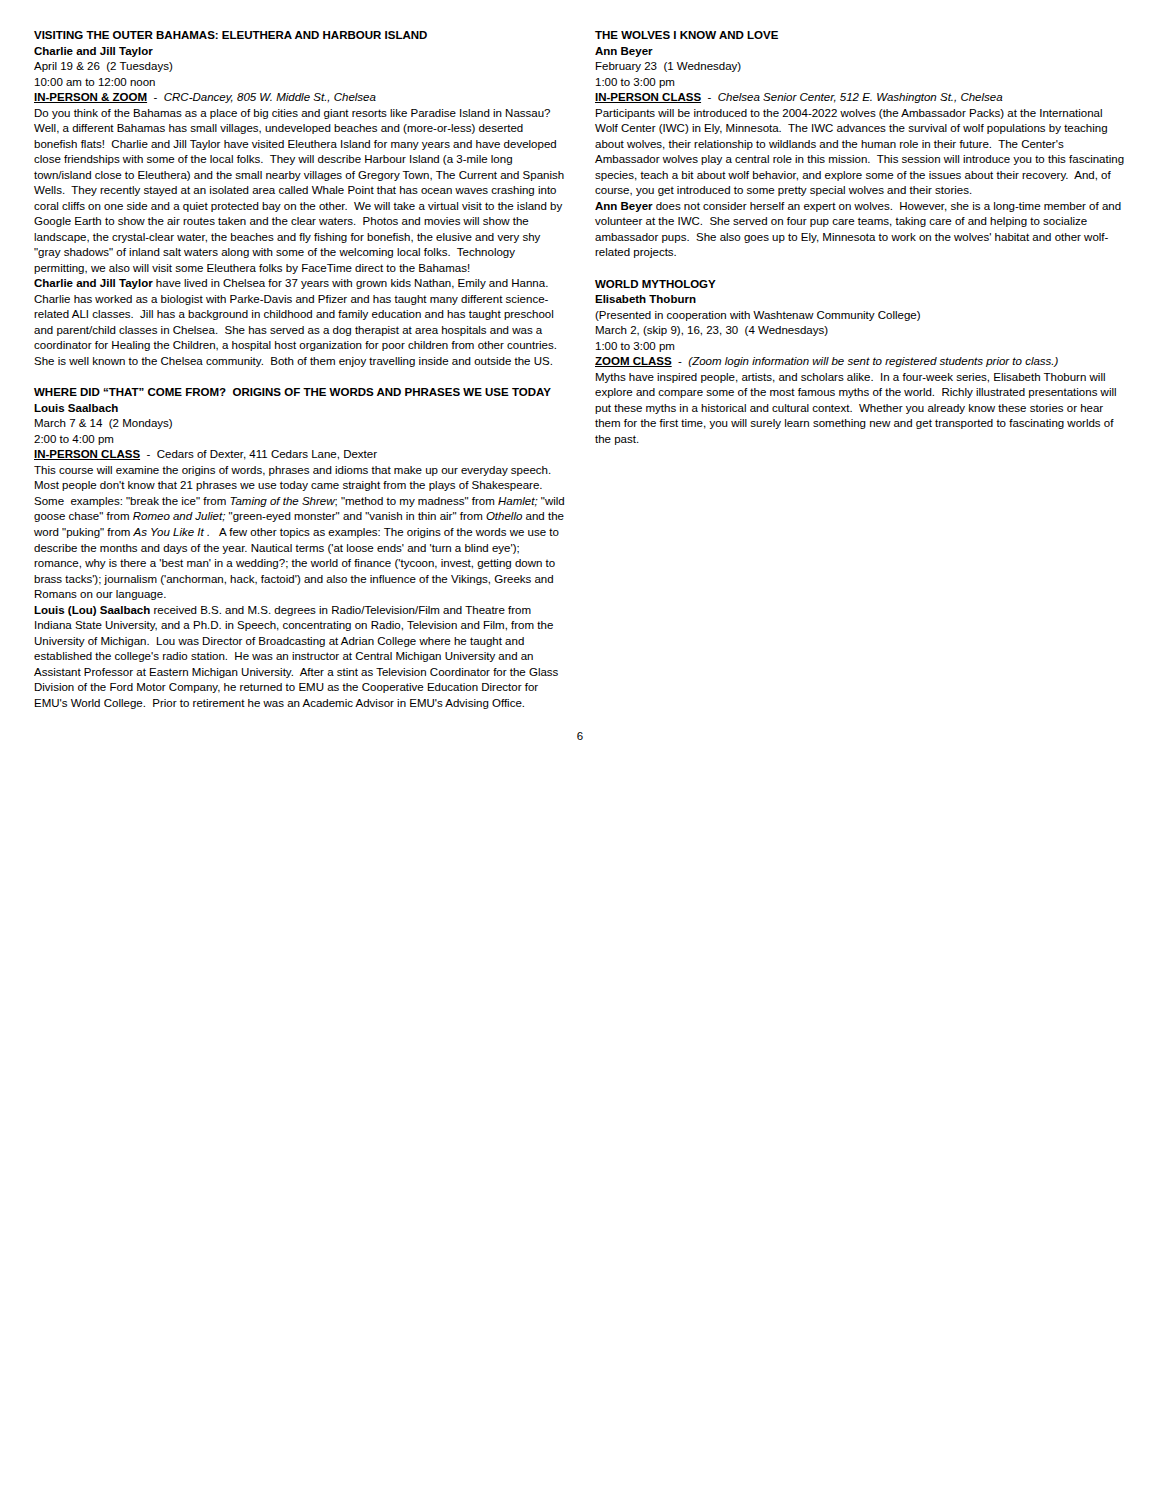Visiting the Outer Bahamas: Eleuthera and Harbour Island
Charlie and Jill Taylor
April 19 & 26 (2 Tuesdays)
10:00 am to 12:00 noon
IN-PERSON & ZOOM - CRC-Dancey, 805 W. Middle St., Chelsea
Do you think of the Bahamas as a place of big cities and giant resorts like Paradise Island in Nassau? Well, a different Bahamas has small villages, undeveloped beaches and (more-or-less) deserted bonefish flats! Charlie and Jill Taylor have visited Eleuthera Island for many years and have developed close friendships with some of the local folks. They will describe Harbour Island (a 3-mile long town/island close to Eleuthera) and the small nearby villages of Gregory Town, The Current and Spanish Wells. They recently stayed at an isolated area called Whale Point that has ocean waves crashing into coral cliffs on one side and a quiet protected bay on the other. We will take a virtual visit to the island by Google Earth to show the air routes taken and the clear waters. Photos and movies will show the landscape, the crystal-clear water, the beaches and fly fishing for bonefish, the elusive and very shy "gray shadows" of inland salt waters along with some of the welcoming local folks. Technology permitting, we also will visit some Eleuthera folks by FaceTime direct to the Bahamas!
Charlie and Jill Taylor have lived in Chelsea for 37 years with grown kids Nathan, Emily and Hanna. Charlie has worked as a biologist with Parke-Davis and Pfizer and has taught many different science-related ALI classes. Jill has a background in childhood and family education and has taught preschool and parent/child classes in Chelsea. She has served as a dog therapist at area hospitals and was a coordinator for Healing the Children, a hospital host organization for poor children from other countries. She is well known to the Chelsea community. Both of them enjoy travelling inside and outside the US.
Where Did “That” Come From? Origins of the Words and Phrases We Use Today
Louis Saalbach
March 7 & 14 (2 Mondays)
2:00 to 4:00 pm
IN-PERSON CLASS - Cedars of Dexter, 411 Cedars Lane, Dexter
This course will examine the origins of words, phrases and idioms that make up our everyday speech. Most people don't know that 21 phrases we use today came straight from the plays of Shakespeare. Some examples: "break the ice" from Taming of the Shrew; "method to my madness" from Hamlet; "wild goose chase" from Romeo and Juliet; "green-eyed monster" and "vanish in thin air" from Othello and the word "puking" from As You Like It . A few other topics as examples: The origins of the words we use to describe the months and days of the year. Nautical terms ('at loose ends' and 'turn a blind eye'); romance, why is there a 'best man' in a wedding?; the world of finance ('tycoon, invest, getting down to brass tacks'); journalism ('anchorman, hack, factoid') and also the influence of the Vikings, Greeks and Romans on our language.
Louis (Lou) Saalbach received B.S. and M.S. degrees in Radio/Television/Film and Theatre from Indiana State University, and a Ph.D. in Speech, concentrating on Radio, Television and Film, from the University of Michigan. Lou was Director of Broadcasting at Adrian College where he taught and established the college's radio station. He was an instructor at Central Michigan University and an Assistant Professor at Eastern Michigan University. After a stint as Television Coordinator for the Glass Division of the Ford Motor Company, he returned to EMU as the Cooperative Education Director for EMU's World College. Prior to retirement he was an Academic Advisor in EMU's Advising Office.
The Wolves I Know and Love
Ann Beyer
February 23 (1 Wednesday)
1:00 to 3:00 pm
IN-PERSON CLASS - Chelsea Senior Center, 512 E. Washington St., Chelsea
Participants will be introduced to the 2004-2022 wolves (the Ambassador Packs) at the International Wolf Center (IWC) in Ely, Minnesota. The IWC advances the survival of wolf populations by teaching about wolves, their relationship to wildlands and the human role in their future. The Center's Ambassador wolves play a central role in this mission. This session will introduce you to this fascinating species, teach a bit about wolf behavior, and explore some of the issues about their recovery. And, of course, you get introduced to some pretty special wolves and their stories.
Ann Beyer does not consider herself an expert on wolves. However, she is a long-time member of and volunteer at the IWC. She served on four pup care teams, taking care of and helping to socialize ambassador pups. She also goes up to Ely, Minnesota to work on the wolves' habitat and other wolf-related projects.
World Mythology
Elisabeth Thoburn
(Presented in cooperation with Washtenaw Community College)
March 2, (skip 9), 16, 23, 30 (4 Wednesdays)
1:00 to 3:00 pm
ZOOM CLASS - (Zoom login information will be sent to registered students prior to class.)
Myths have inspired people, artists, and scholars alike. In a four-week series, Elisabeth Thoburn will explore and compare some of the most famous myths of the world. Richly illustrated presentations will put these myths in a historical and cultural context. Whether you already know these stories or hear them for the first time, you will surely learn something new and get transported to fascinating worlds of the past.
6